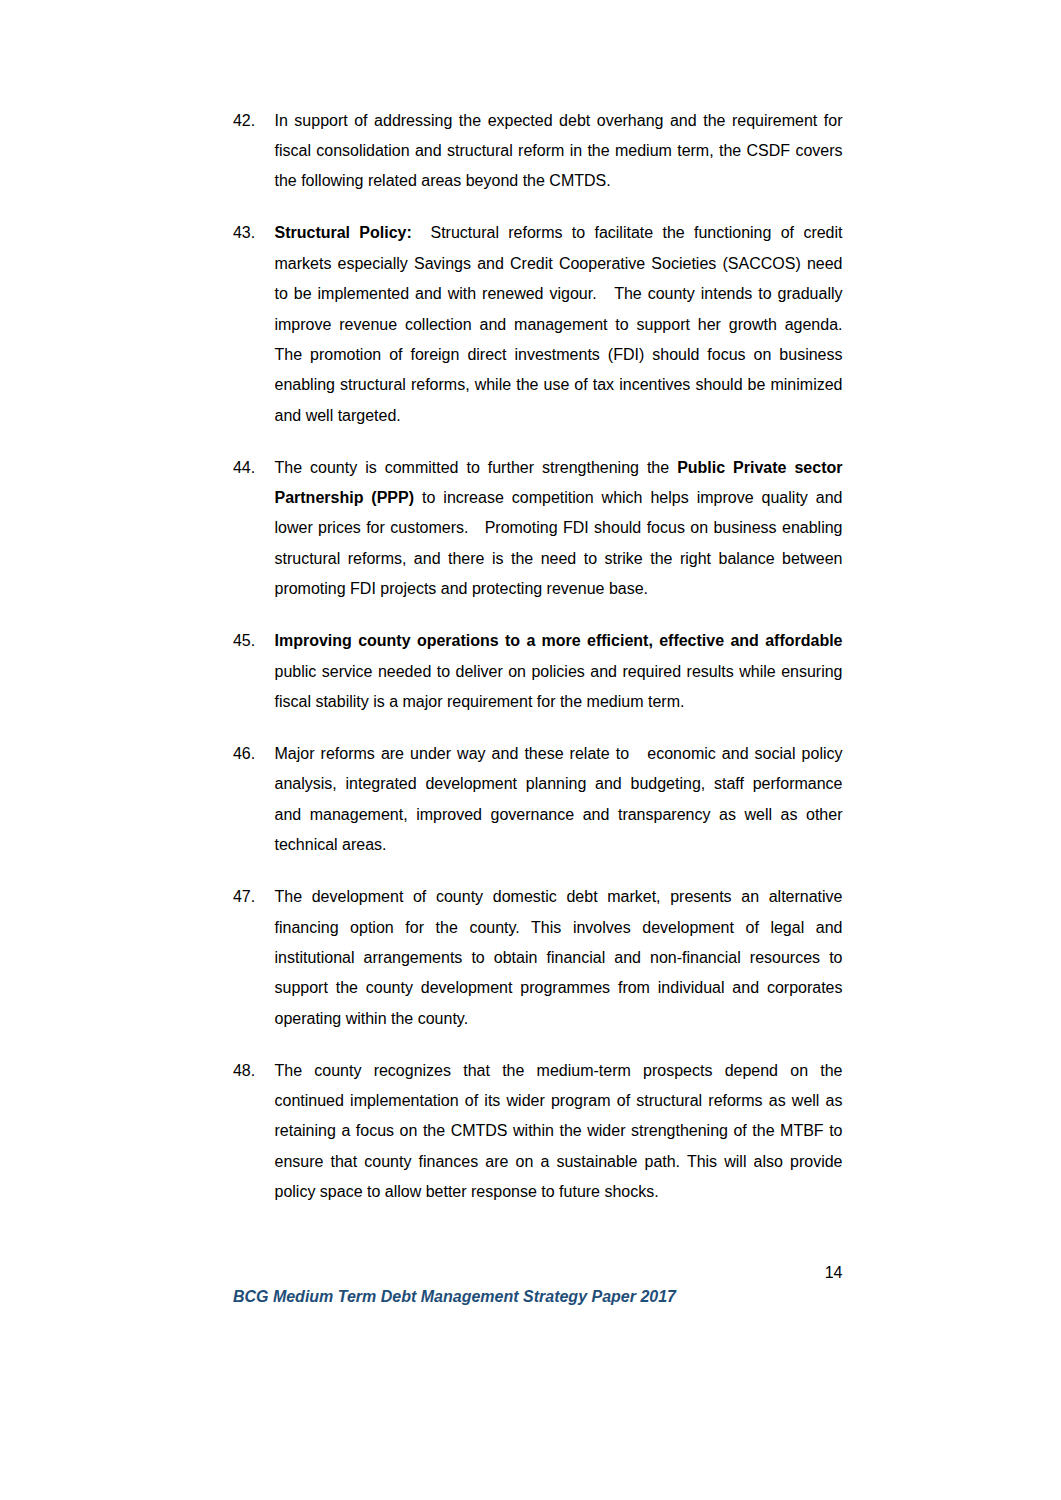In support of addressing the expected debt overhang and the requirement for fiscal consolidation and structural reform in the medium term, the CSDF covers the following related areas beyond the CMTDS.
Structural Policy: Structural reforms to facilitate the functioning of credit markets especially Savings and Credit Cooperative Societies (SACCOS) need to be implemented and with renewed vigour. The county intends to gradually improve revenue collection and management to support her growth agenda. The promotion of foreign direct investments (FDI) should focus on business enabling structural reforms, while the use of tax incentives should be minimized and well targeted.
The county is committed to further strengthening the Public Private sector Partnership (PPP) to increase competition which helps improve quality and lower prices for customers. Promoting FDI should focus on business enabling structural reforms, and there is the need to strike the right balance between promoting FDI projects and protecting revenue base.
Improving county operations to a more efficient, effective and affordable public service needed to deliver on policies and required results while ensuring fiscal stability is a major requirement for the medium term.
Major reforms are under way and these relate to economic and social policy analysis, integrated development planning and budgeting, staff performance and management, improved governance and transparency as well as other technical areas.
The development of county domestic debt market, presents an alternative financing option for the county. This involves development of legal and institutional arrangements to obtain financial and non-financial resources to support the county development programmes from individual and corporates operating within the county.
The county recognizes that the medium-term prospects depend on the continued implementation of its wider program of structural reforms as well as retaining a focus on the CMTDS within the wider strengthening of the MTBF to ensure that county finances are on a sustainable path. This will also provide policy space to allow better response to future shocks.
14
BCG Medium Term Debt Management Strategy Paper 2017